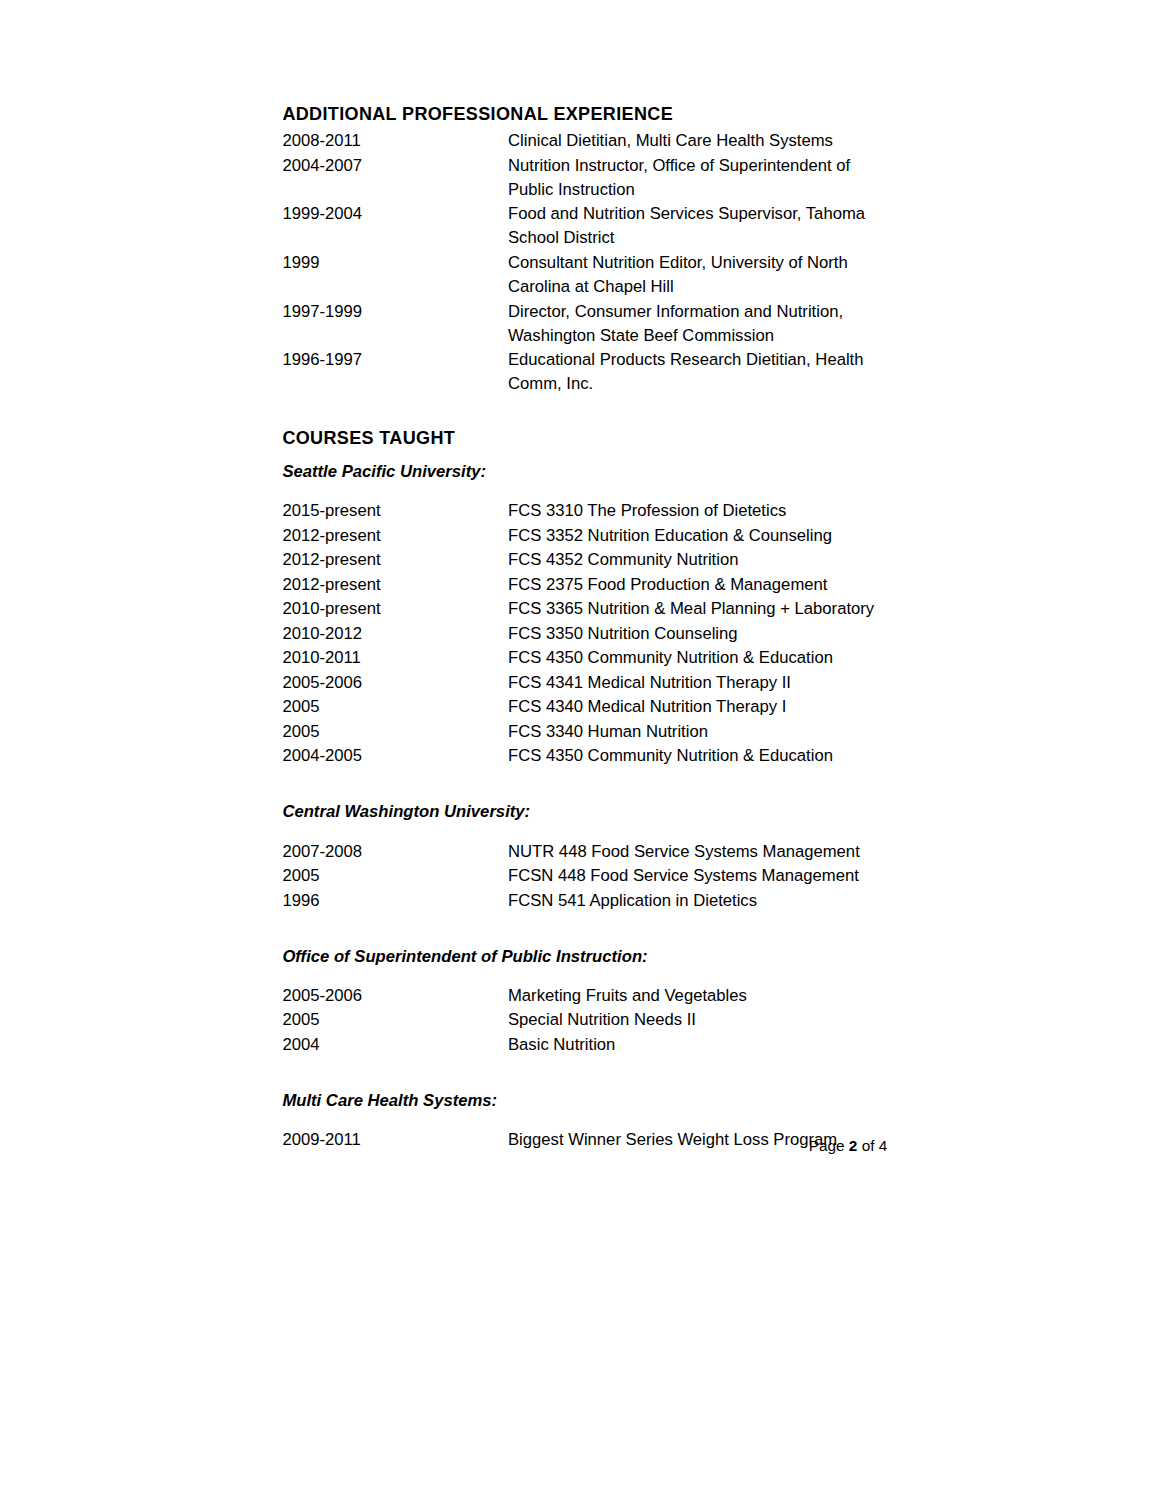ADDITIONAL PROFESSIONAL EXPERIENCE
| 2008-2011 | Clinical Dietitian, Multi Care Health Systems |
| 2004-2007 | Nutrition Instructor, Office of Superintendent of Public Instruction |
| 1999-2004 | Food and Nutrition Services Supervisor, Tahoma School District |
| 1999 | Consultant Nutrition Editor, University of North Carolina at Chapel Hill |
| 1997-1999 | Director, Consumer Information and Nutrition, Washington State Beef Commission |
| 1996-1997 | Educational Products Research Dietitian, Health Comm, Inc. |
COURSES TAUGHT
Seattle Pacific University:
| 2015-present | FCS 3310 The Profession of Dietetics |
| 2012-present | FCS 3352 Nutrition Education & Counseling |
| 2012-present | FCS 4352 Community Nutrition |
| 2012-present | FCS 2375 Food Production & Management |
| 2010-present | FCS 3365 Nutrition & Meal Planning + Laboratory |
| 2010-2012 | FCS 3350 Nutrition Counseling |
| 2010-2011 | FCS 4350 Community Nutrition & Education |
| 2005-2006 | FCS 4341 Medical Nutrition Therapy II |
| 2005 | FCS 4340 Medical Nutrition Therapy I |
| 2005 | FCS 3340 Human Nutrition |
| 2004-2005 | FCS 4350 Community Nutrition & Education |
Central Washington University:
| 2007-2008 | NUTR 448 Food Service Systems Management |
| 2005 | FCSN 448 Food Service Systems Management |
| 1996 | FCSN 541 Application in Dietetics |
Office of Superintendent of Public Instruction:
| 2005-2006 | Marketing Fruits and Vegetables |
| 2005 | Special Nutrition Needs II |
| 2004 | Basic Nutrition |
Multi Care Health Systems:
| 2009-2011 | Biggest Winner Series Weight Loss Program |
Page 2 of 4